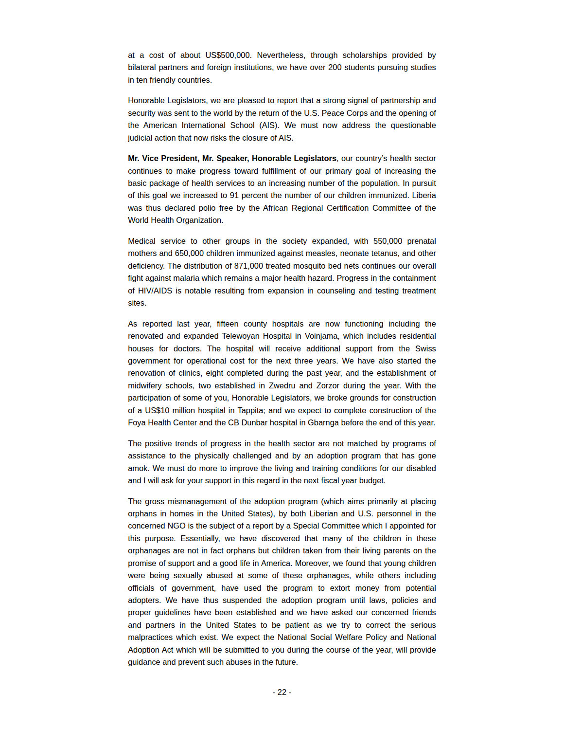at a cost of about US$500,000. Nevertheless, through scholarships provided by bilateral partners and foreign institutions, we have over 200 students pursuing studies in ten friendly countries.
Honorable Legislators, we are pleased to report that a strong signal of partnership and security was sent to the world by the return of the U.S. Peace Corps and the opening of the American International School (AIS). We must now address the questionable judicial action that now risks the closure of AIS.
Mr. Vice President, Mr. Speaker, Honorable Legislators, our country’s health sector continues to make progress toward fulfillment of our primary goal of increasing the basic package of health services to an increasing number of the population. In pursuit of this goal we increased to 91 percent the number of our children immunized. Liberia was thus declared polio free by the African Regional Certification Committee of the World Health Organization.
Medical service to other groups in the society expanded, with 550,000 prenatal mothers and 650,000 children immunized against measles, neonate tetanus, and other deficiency. The distribution of 871,000 treated mosquito bed nets continues our overall fight against malaria which remains a major health hazard. Progress in the containment of HIV/AIDS is notable resulting from expansion in counseling and testing treatment sites.
As reported last year, fifteen county hospitals are now functioning including the renovated and expanded Telewoyan Hospital in Voinjama, which includes residential houses for doctors. The hospital will receive additional support from the Swiss government for operational cost for the next three years. We have also started the renovation of clinics, eight completed during the past year, and the establishment of midwifery schools, two established in Zwedru and Zorzor during the year. With the participation of some of you, Honorable Legislators, we broke grounds for construction of a US$10 million hospital in Tappita; and we expect to complete construction of the Foya Health Center and the CB Dunbar hospital in Gbarnga before the end of this year.
The positive trends of progress in the health sector are not matched by programs of assistance to the physically challenged and by an adoption program that has gone amok. We must do more to improve the living and training conditions for our disabled and I will ask for your support in this regard in the next fiscal year budget.
The gross mismanagement of the adoption program (which aims primarily at placing orphans in homes in the United States), by both Liberian and U.S. personnel in the concerned NGO is the subject of a report by a Special Committee which I appointed for this purpose. Essentially, we have discovered that many of the children in these orphanages are not in fact orphans but children taken from their living parents on the promise of support and a good life in America. Moreover, we found that young children were being sexually abused at some of these orphanages, while others including officials of government, have used the program to extort money from potential adopters. We have thus suspended the adoption program until laws, policies and proper guidelines have been established and we have asked our concerned friends and partners in the United States to be patient as we try to correct the serious malpractices which exist. We expect the National Social Welfare Policy and National Adoption Act which will be submitted to you during the course of the year, will provide guidance and prevent such abuses in the future.
- 22 -